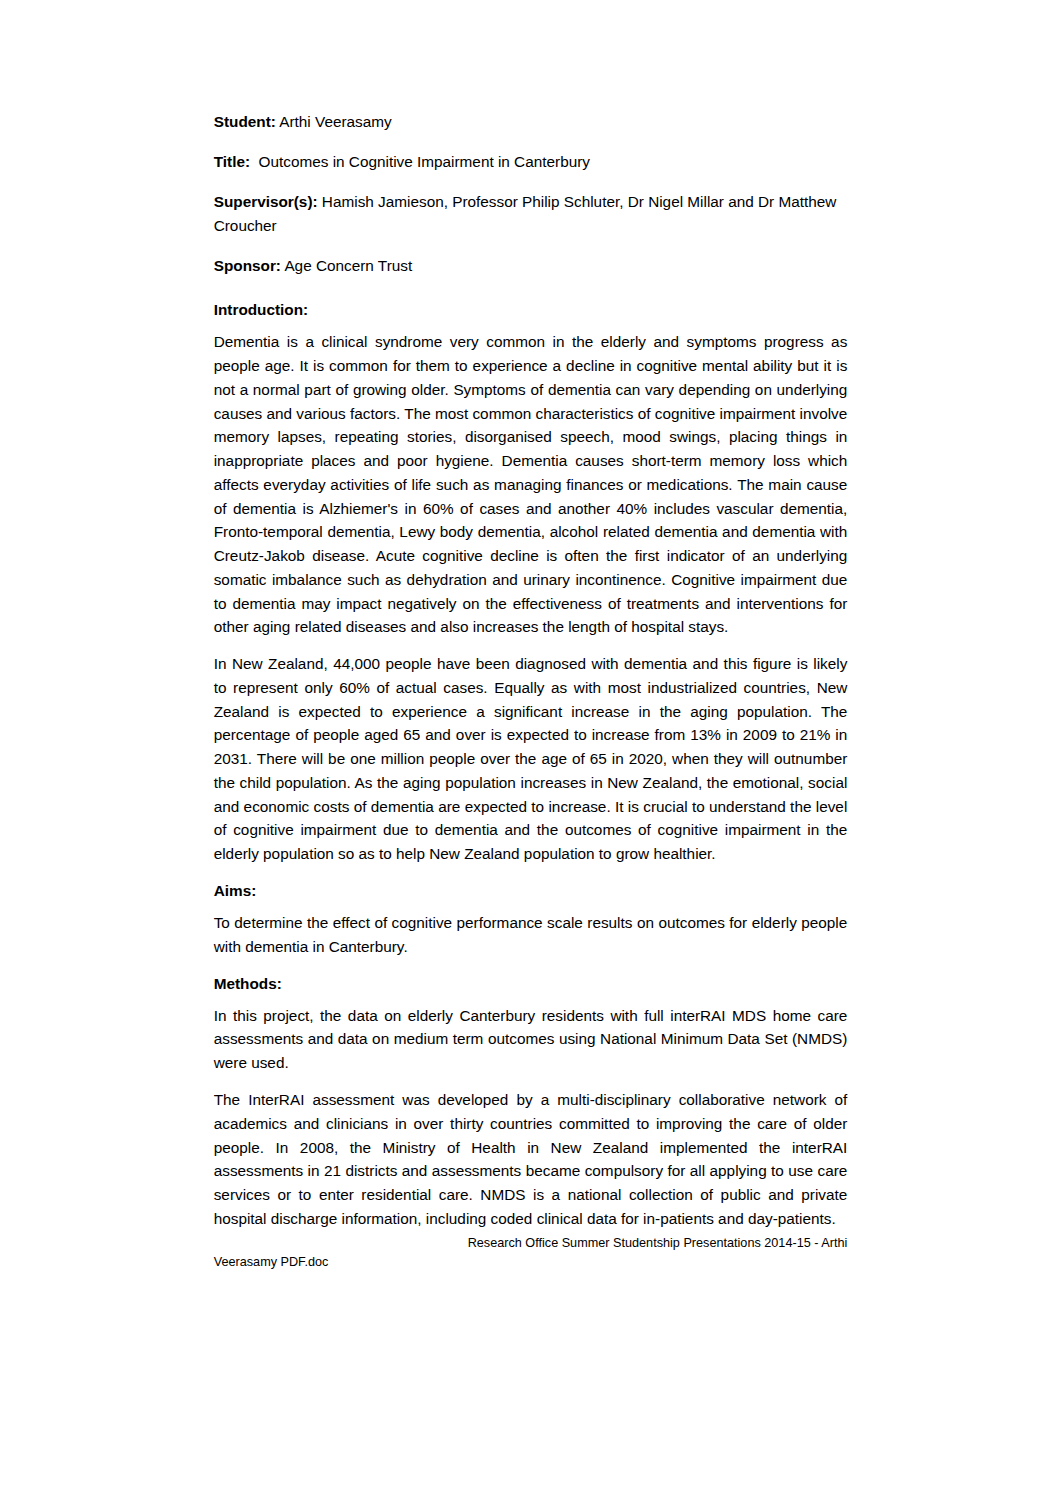Student: Arthi Veerasamy
Title: Outcomes in Cognitive Impairment in Canterbury
Supervisor(s): Hamish Jamieson, Professor Philip Schluter, Dr Nigel Millar and Dr Matthew Croucher
Sponsor: Age Concern Trust
Introduction:
Dementia is a clinical syndrome very common in the elderly and symptoms progress as people age. It is common for them to experience a decline in cognitive mental ability but it is not a normal part of growing older. Symptoms of dementia can vary depending on underlying causes and various factors. The most common characteristics of cognitive impairment involve memory lapses, repeating stories, disorganised speech, mood swings, placing things in inappropriate places and poor hygiene. Dementia causes short-term memory loss which affects everyday activities of life such as managing finances or medications. The main cause of dementia is Alzhiemer's in 60% of cases and another 40% includes vascular dementia, Fronto-temporal dementia, Lewy body dementia, alcohol related dementia and dementia with Creutz-Jakob disease. Acute cognitive decline is often the first indicator of an underlying somatic imbalance such as dehydration and urinary incontinence. Cognitive impairment due to dementia may impact negatively on the effectiveness of treatments and interventions for other aging related diseases and also increases the length of hospital stays.
In New Zealand, 44,000 people have been diagnosed with dementia and this figure is likely to represent only 60% of actual cases. Equally as with most industrialized countries, New Zealand is expected to experience a significant increase in the aging population. The percentage of people aged 65 and over is expected to increase from 13% in 2009 to 21% in 2031. There will be one million people over the age of 65 in 2020, when they will outnumber the child population. As the aging population increases in New Zealand, the emotional, social and economic costs of dementia are expected to increase. It is crucial to understand the level of cognitive impairment due to dementia and the outcomes of cognitive impairment in the elderly population so as to help New Zealand population to grow healthier.
Aims:
To determine the effect of cognitive performance scale results on outcomes for elderly people with dementia in Canterbury.
Methods:
In this project, the data on elderly Canterbury residents with full interRAI MDS home care assessments and data on medium term outcomes using National Minimum Data Set (NMDS) were used.
The InterRAI assessment was developed by a multi-disciplinary collaborative network of academics and clinicians in over thirty countries committed to improving the care of older people. In 2008, the Ministry of Health in New Zealand implemented the interRAI assessments in 21 districts and assessments became compulsory for all applying to use care services or to enter residential care. NMDS is a national collection of public and private hospital discharge information, including coded clinical data for in-patients and day-patients.
Research Office Summer Studentship Presentations 2014-15 - Arthi
Veerasamy PDF.doc